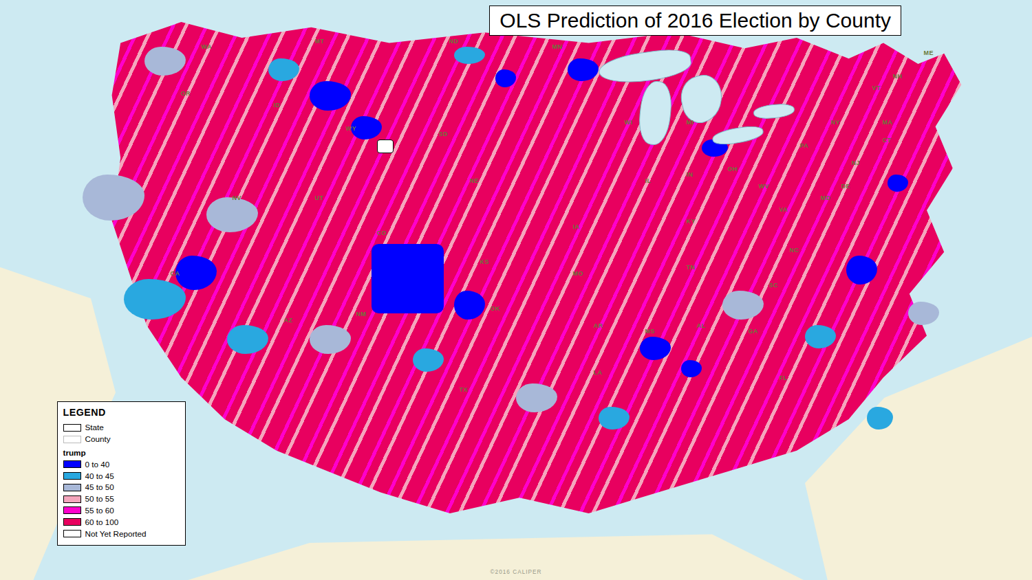OLS Prediction of 2016 Election by County
WA OR MT ND MN ID WY SD NE CO NV UT CA AZ NM KS OK TX IA MO AR LA WI IL IN MI OH KY TN MS AL GA FL SC NC VA WV PA NY VT NH ME MA CT NJ DE MD
LEGEND
State
County
trump
0 to 40
40 to 45
45 to 50
50 to 55
55 to 60
60 to 100
Not Yet Reported
©2016 CALIPER